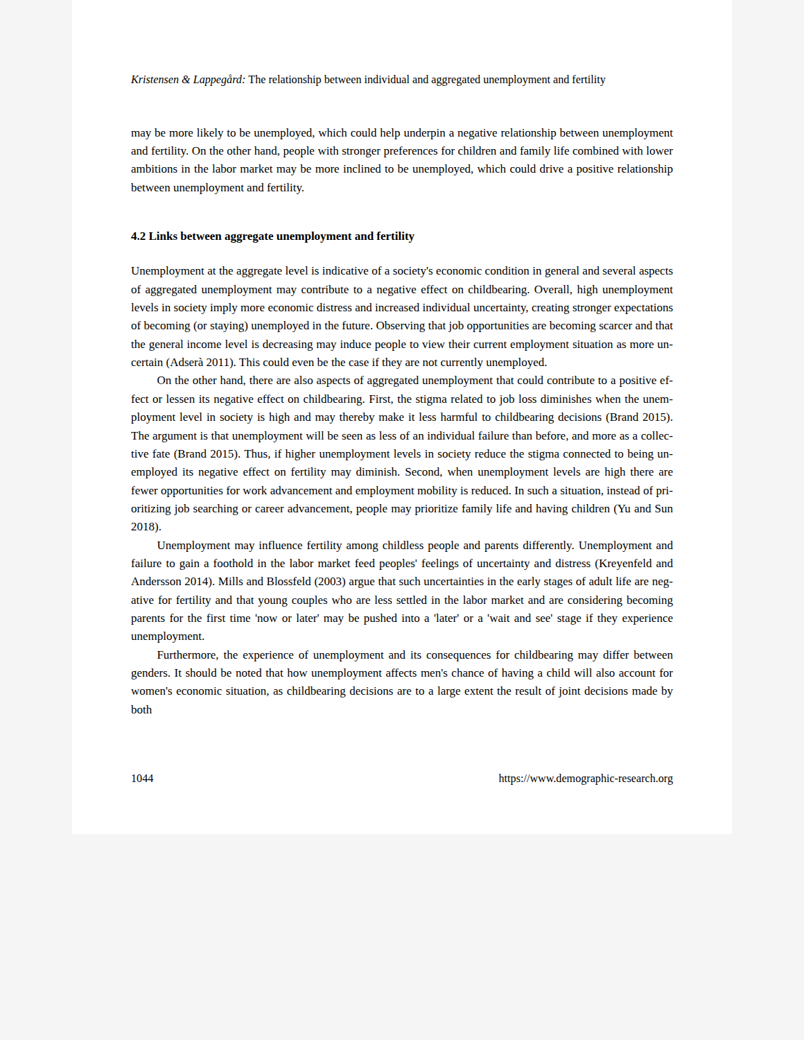Kristensen & Lappegård: The relationship between individual and aggregated unemployment and fertility
may be more likely to be unemployed, which could help underpin a negative relationship between unemployment and fertility. On the other hand, people with stronger preferences for children and family life combined with lower ambitions in the labor market may be more inclined to be unemployed, which could drive a positive relationship between unemployment and fertility.
4.2 Links between aggregate unemployment and fertility
Unemployment at the aggregate level is indicative of a society's economic condition in general and several aspects of aggregated unemployment may contribute to a negative effect on childbearing. Overall, high unemployment levels in society imply more economic distress and increased individual uncertainty, creating stronger expectations of becoming (or staying) unemployed in the future. Observing that job opportunities are becoming scarcer and that the general income level is decreasing may induce people to view their current employment situation as more uncertain (Adserà 2011). This could even be the case if they are not currently unemployed.
On the other hand, there are also aspects of aggregated unemployment that could contribute to a positive effect or lessen its negative effect on childbearing. First, the stigma related to job loss diminishes when the unemployment level in society is high and may thereby make it less harmful to childbearing decisions (Brand 2015). The argument is that unemployment will be seen as less of an individual failure than before, and more as a collective fate (Brand 2015). Thus, if higher unemployment levels in society reduce the stigma connected to being unemployed its negative effect on fertility may diminish. Second, when unemployment levels are high there are fewer opportunities for work advancement and employment mobility is reduced. In such a situation, instead of prioritizing job searching or career advancement, people may prioritize family life and having children (Yu and Sun 2018).
Unemployment may influence fertility among childless people and parents differently. Unemployment and failure to gain a foothold in the labor market feed peoples' feelings of uncertainty and distress (Kreyenfeld and Andersson 2014). Mills and Blossfeld (2003) argue that such uncertainties in the early stages of adult life are negative for fertility and that young couples who are less settled in the labor market and are considering becoming parents for the first time 'now or later' may be pushed into a 'later' or a 'wait and see' stage if they experience unemployment.
Furthermore, the experience of unemployment and its consequences for childbearing may differ between genders. It should be noted that how unemployment affects men's chance of having a child will also account for women's economic situation, as childbearing decisions are to a large extent the result of joint decisions made by both
1044 https://www.demographic-research.org